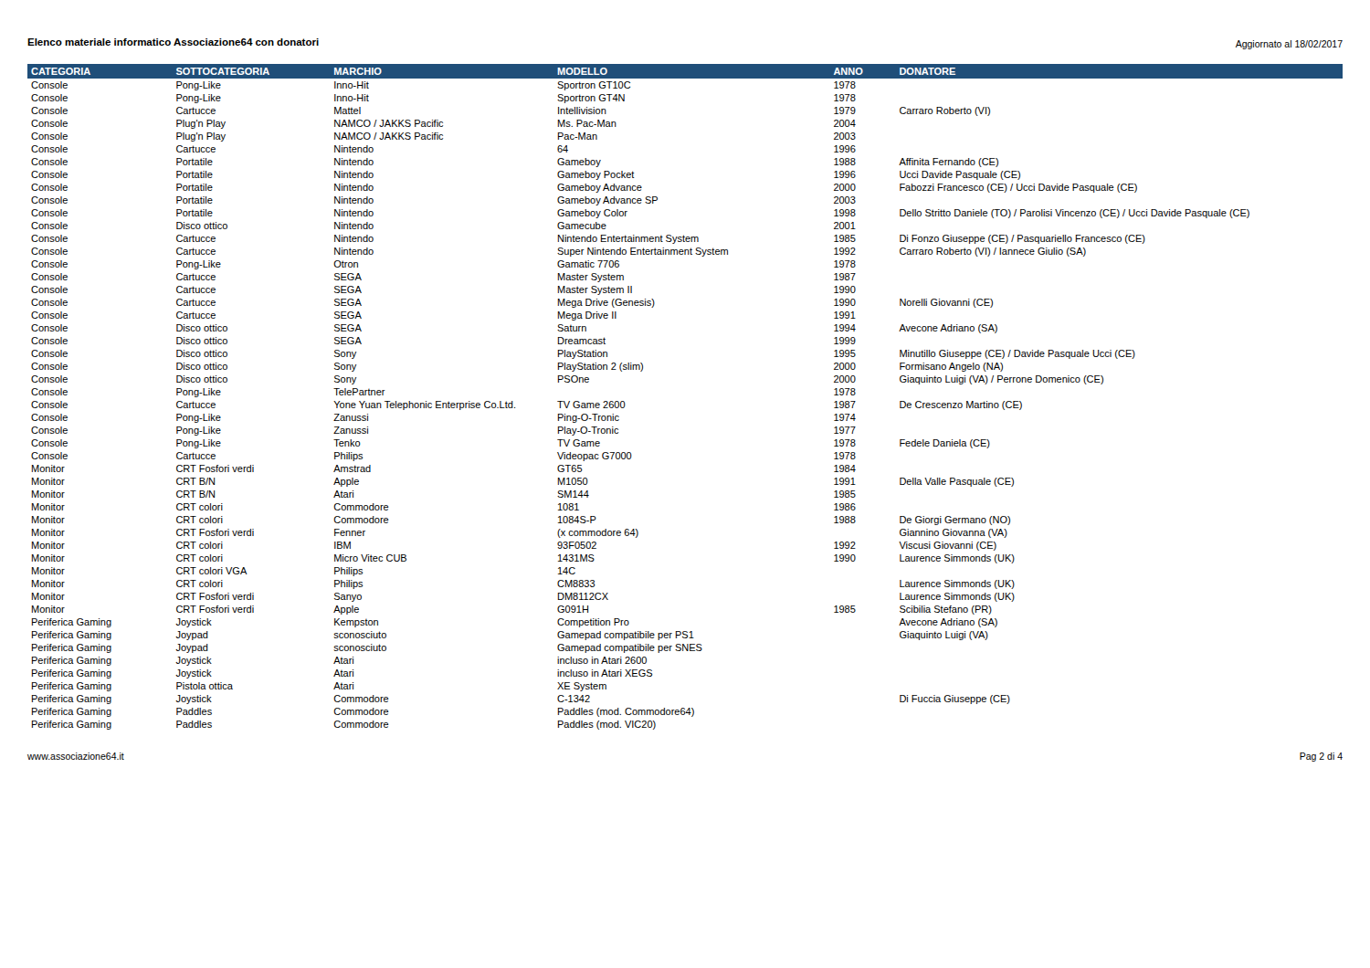Elenco materiale informatico Associazione64 con donatori
Aggiornato al 18/02/2017
| CATEGORIA | SOTTOCATEGORIA | MARCHIO | MODELLO | ANNO | DONATORE |
| --- | --- | --- | --- | --- | --- |
| Console | Pong-Like | Inno-Hit | Sportron GT10C | 1978 | |
| Console | Pong-Like | Inno-Hit | Sportron GT4N | 1978 | |
| Console | Cartucce | Mattel | Intellivision | 1979 | Carraro Roberto (VI) |
| Console | Plug'n Play | NAMCO / JAKKS Pacific | Ms. Pac-Man | 2004 | |
| Console | Plug'n Play | NAMCO / JAKKS Pacific | Pac-Man | 2003 | |
| Console | Cartucce | Nintendo | 64 | 1996 | |
| Console | Portatile | Nintendo | Gameboy | 1988 | Affinita Fernando (CE) |
| Console | Portatile | Nintendo | Gameboy Pocket | 1996 | Ucci Davide Pasquale (CE) |
| Console | Portatile | Nintendo | Gameboy Advance | 2000 | Fabozzi Francesco (CE) / Ucci Davide Pasquale (CE) |
| Console | Portatile | Nintendo | Gameboy Advance SP | 2003 | |
| Console | Portatile | Nintendo | Gameboy Color | 1998 | Dello Stritto Daniele (TO) / Parolisi Vincenzo (CE) / Ucci Davide Pasquale (CE) |
| Console | Disco ottico | Nintendo | Gamecube | 2001 | |
| Console | Cartucce | Nintendo | Nintendo Entertainment System | 1985 | Di Fonzo Giuseppe (CE) / Pasquariello Francesco (CE) |
| Console | Cartucce | Nintendo | Super Nintendo Entertainment System | 1992 | Carraro Roberto (VI) / Iannece Giulio (SA) |
| Console | Pong-Like | Otron | Gamatic 7706 | 1978 | |
| Console | Cartucce | SEGA | Master System | 1987 | |
| Console | Cartucce | SEGA | Master System II | 1990 | |
| Console | Cartucce | SEGA | Mega Drive (Genesis) | 1990 | Norelli Giovanni (CE) |
| Console | Cartucce | SEGA | Mega Drive II | 1991 | |
| Console | Disco ottico | SEGA | Saturn | 1994 | Avecone Adriano (SA) |
| Console | Disco ottico | SEGA | Dreamcast | 1999 | |
| Console | Disco ottico | Sony | PlayStation | 1995 | Minutillo Giuseppe (CE) / Davide Pasquale Ucci (CE) |
| Console | Disco ottico | Sony | PlayStation 2 (slim) | 2000 | Formisano Angelo (NA) |
| Console | Disco ottico | Sony | PSOne | 2000 | Giaquinto Luigi (VA) / Perrone Domenico (CE) |
| Console | Pong-Like | TelePartner | | 1978 | |
| Console | Cartucce | Yone Yuan Telephonic Enterprise Co.Ltd. | TV Game 2600 | 1987 | De Crescenzo Martino (CE) |
| Console | Pong-Like | Zanussi | Ping-O-Tronic | 1974 | |
| Console | Pong-Like | Zanussi | Play-O-Tronic | 1977 | |
| Console | Pong-Like | Tenko | TV Game | 1978 | Fedele Daniela (CE) |
| Console | Cartucce | Philips | Videopac G7000 | 1978 | |
| Monitor | CRT Fosfori verdi | Amstrad | GT65 | 1984 | |
| Monitor | CRT B/N | Apple | M1050 | 1991 | Della Valle Pasquale (CE) |
| Monitor | CRT B/N | Atari | SM144 | 1985 | |
| Monitor | CRT colori | Commodore | 1081 | 1986 | |
| Monitor | CRT colori | Commodore | 1084S-P | 1988 | De Giorgi Germano (NO) |
| Monitor | CRT Fosfori verdi | Fenner | (x commodore 64) | | Giannino Giovanna (VA) |
| Monitor | CRT colori | IBM | 93F0502 | 1992 | Viscusi Giovanni (CE) |
| Monitor | CRT colori | Micro Vitec CUB | 1431MS | 1990 | Laurence Simmonds (UK) |
| Monitor | CRT colori VGA | Philips | 14C | | |
| Monitor | CRT colori | Philips | CM8833 | | Laurence Simmonds (UK) |
| Monitor | CRT Fosfori verdi | Sanyo | DM8112CX | | Laurence Simmonds (UK) |
| Monitor | CRT Fosfori verdi | Apple | G091H | 1985 | Scibilia Stefano (PR) |
| Periferica Gaming | Joystick | Kempston | Competition Pro | | Avecone Adriano (SA) |
| Periferica Gaming | Joypad | sconosciuto | Gamepad compatibile per PS1 | | Giaquinto Luigi (VA) |
| Periferica Gaming | Joypad | sconosciuto | Gamepad compatibile per SNES | | |
| Periferica Gaming | Joystick | Atari | incluso in Atari 2600 | | |
| Periferica Gaming | Joystick | Atari | incluso in Atari XEGS | | |
| Periferica Gaming | Pistola ottica | Atari | XE System | | |
| Periferica Gaming | Joystick | Commodore | C-1342 | | Di Fuccia Giuseppe (CE) |
| Periferica Gaming | Paddles | Commodore | Paddles (mod. Commodore64) | | |
| Periferica Gaming | Paddles | Commodore | Paddles (mod. VIC20) | | |
www.associazione64.it Pag 2 di 4